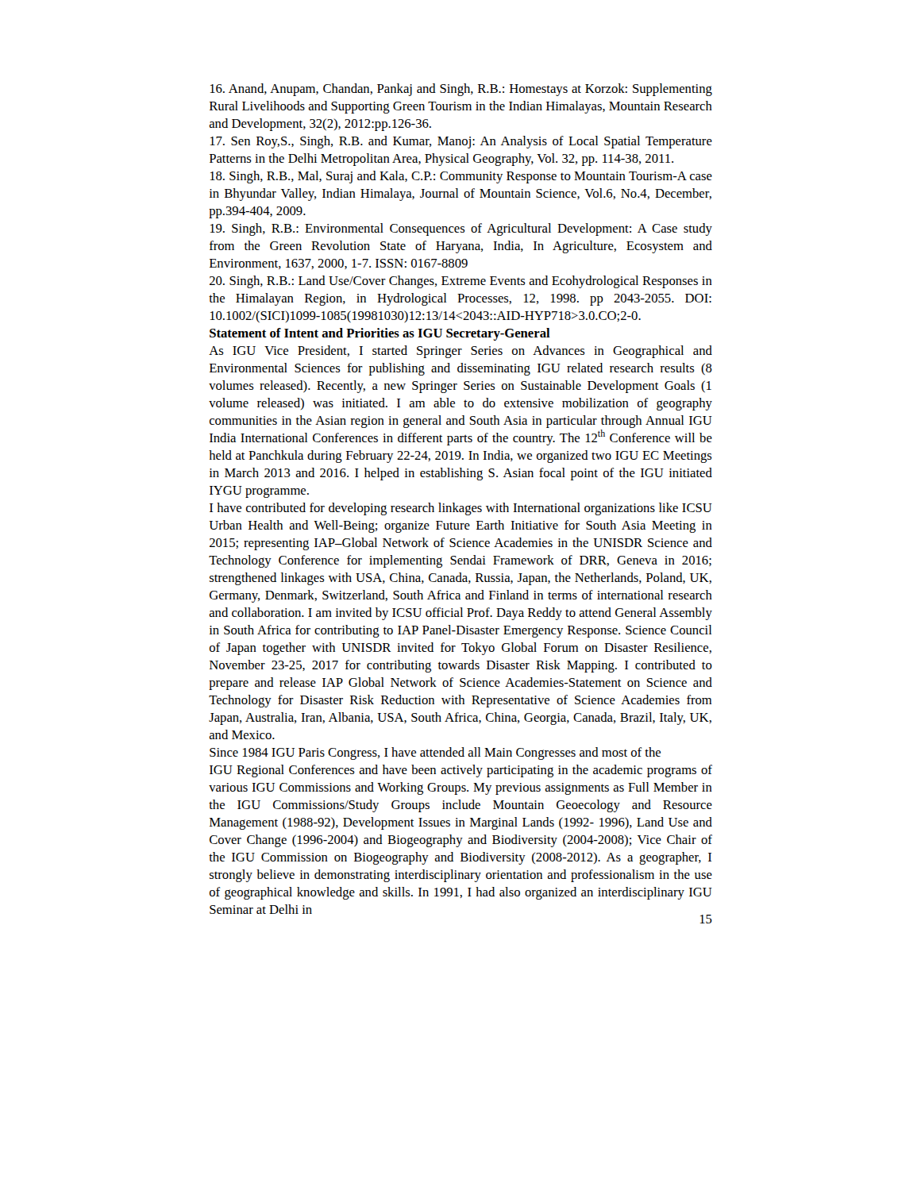16. Anand, Anupam, Chandan, Pankaj and Singh, R.B.: Homestays at Korzok: Supplementing Rural Livelihoods and Supporting Green Tourism in the Indian Himalayas, Mountain Research and Development, 32(2), 2012:pp.126-36.
17. Sen Roy,S., Singh, R.B. and Kumar, Manoj: An Analysis of Local Spatial Temperature Patterns in the Delhi Metropolitan Area, Physical Geography, Vol. 32, pp. 114-38, 2011.
18. Singh, R.B., Mal, Suraj and Kala, C.P.: Community Response to Mountain Tourism-A case in Bhyundar Valley, Indian Himalaya, Journal of Mountain Science, Vol.6, No.4, December, pp.394-404, 2009.
19. Singh, R.B.: Environmental Consequences of Agricultural Development: A Case study from the Green Revolution State of Haryana, India, In Agriculture, Ecosystem and Environment, 1637, 2000, 1-7. ISSN: 0167-8809
20. Singh, R.B.: Land Use/Cover Changes, Extreme Events and Ecohydrological Responses in the Himalayan Region, in Hydrological Processes, 12, 1998. pp 2043-2055. DOI: 10.1002/(SICI)1099-1085(19981030)12:13/14<2043::AID-HYP718>3.0.CO;2-0.
Statement of Intent and Priorities as IGU Secretary-General
As IGU Vice President, I started Springer Series on Advances in Geographical and Environmental Sciences for publishing and disseminating IGU related research results (8 volumes released). Recently, a new Springer Series on Sustainable Development Goals (1 volume released) was initiated. I am able to do extensive mobilization of geography communities in the Asian region in general and South Asia in particular through Annual IGU India International Conferences in different parts of the country. The 12th Conference will be held at Panchkula during February 22-24, 2019. In India, we organized two IGU EC Meetings in March 2013 and 2016. I helped in establishing S. Asian focal point of the IGU initiated IYGU programme.
I have contributed for developing research linkages with International organizations like ICSU Urban Health and Well-Being; organize Future Earth Initiative for South Asia Meeting in 2015; representing IAP–Global Network of Science Academies in the UNISDR Science and Technology Conference for implementing Sendai Framework of DRR, Geneva in 2016; strengthened linkages with USA, China, Canada, Russia, Japan, the Netherlands, Poland, UK, Germany, Denmark, Switzerland, South Africa and Finland in terms of international research and collaboration. I am invited by ICSU official Prof. Daya Reddy to attend General Assembly in South Africa for contributing to IAP Panel-Disaster Emergency Response. Science Council of Japan together with UNISDR invited for Tokyo Global Forum on Disaster Resilience, November 23-25, 2017 for contributing towards Disaster Risk Mapping. I contributed to prepare and release IAP Global Network of Science Academies-Statement on Science and Technology for Disaster Risk Reduction with Representative of Science Academies from Japan, Australia, Iran, Albania, USA, South Africa, China, Georgia, Canada, Brazil, Italy, UK, and Mexico.
Since 1984 IGU Paris Congress, I have attended all Main Congresses and most of the
IGU Regional Conferences and have been actively participating in the academic programs of various IGU Commissions and Working Groups. My previous assignments as Full Member in the IGU Commissions/Study Groups include Mountain Geoecology and Resource Management (1988-92), Development Issues in Marginal Lands (1992- 1996), Land Use and Cover Change (1996-2004) and Biogeography and Biodiversity (2004-2008); Vice Chair of the IGU Commission on Biogeography and Biodiversity (2008-2012). As a geographer, I strongly believe in demonstrating interdisciplinary orientation and professionalism in the use of geographical knowledge and skills. In 1991, I had also organized an interdisciplinary IGU Seminar at Delhi in
15